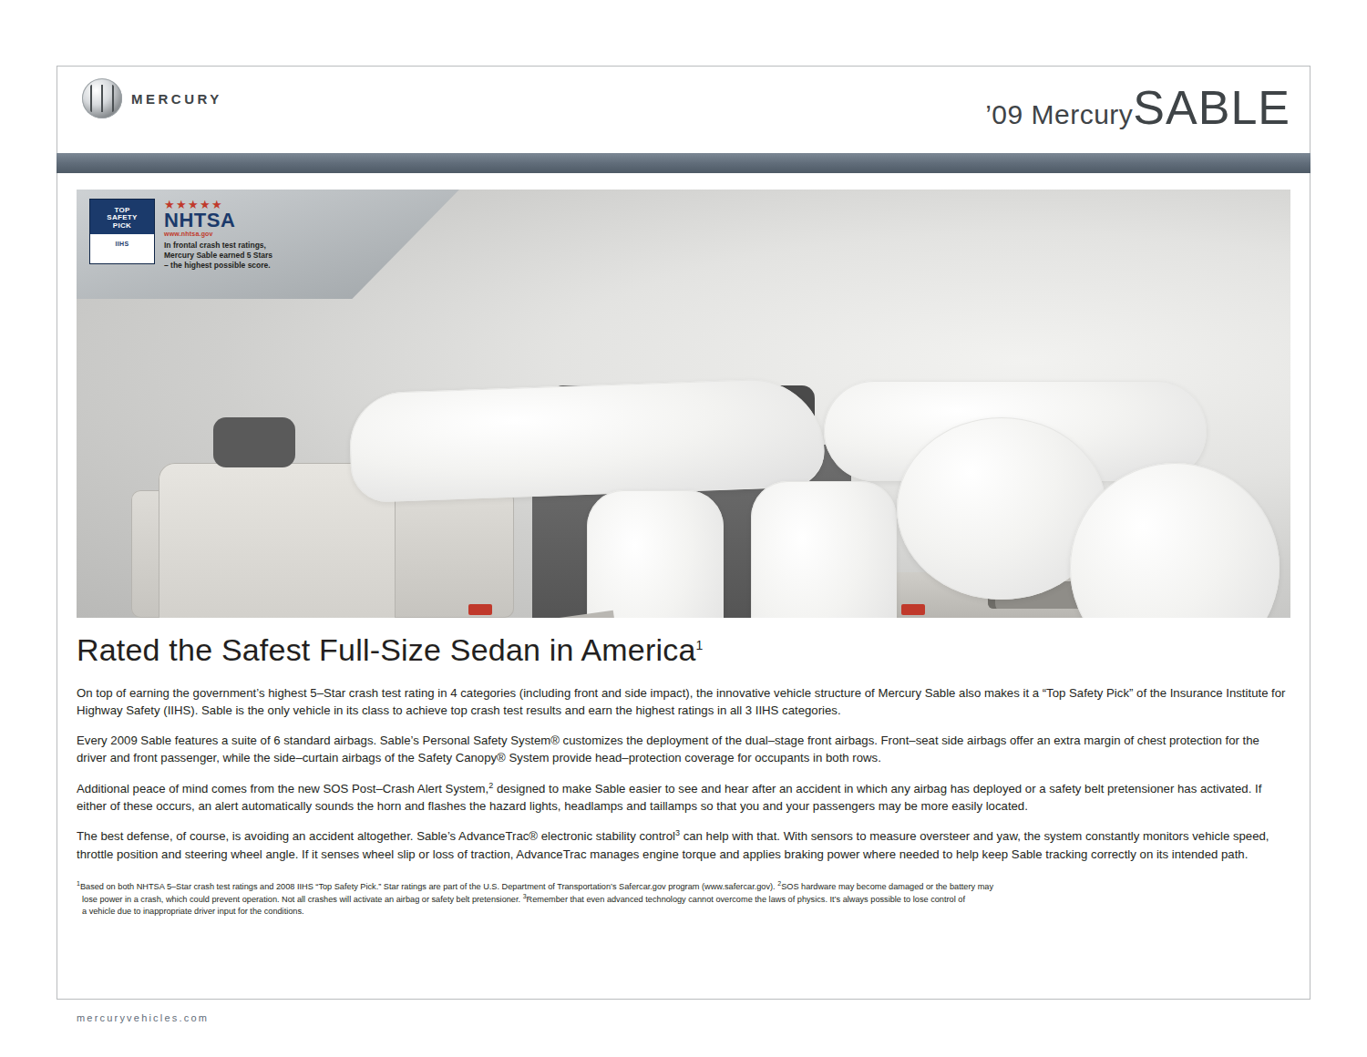MERCURY
’09 Mercury SABLE
TOP
SAFETY
PICK
IIHS
★★★★★
NHTSA
www.nhtsa.gov
In frontal crash test ratings, Mercury Sable earned 5 Stars – the highest possible score.
Rated the Safest Full-Size Sedan in America1
On top of earning the government’s highest 5–Star crash test rating in 4 categories (including front and side impact), the innovative vehicle structure of Mercury Sable also makes it a “Top Safety Pick” of the Insurance Institute for Highway Safety (IIHS). Sable is the only vehicle in its class to achieve top crash test results and earn the highest ratings in all 3 IIHS categories.
Every 2009 Sable features a suite of 6 standard airbags. Sable’s Personal Safety System® customizes the deployment of the dual–stage front airbags. Front–seat side airbags offer an extra margin of chest protection for the driver and front passenger, while the side–curtain airbags of the Safety Canopy® System provide head–protection coverage for occupants in both rows.
Additional peace of mind comes from the new SOS Post–Crash Alert System,2 designed to make Sable easier to see and hear after an accident in which any airbag has deployed or a safety belt pretensioner has activated. If either of these occurs, an alert automatically sounds the horn and flashes the hazard lights, headlamps and taillamps so that you and your passengers may be more easily located.
The best defense, of course, is avoiding an accident altogether. Sable’s AdvanceTrac® electronic stability control3 can help with that. With sensors to measure oversteer and yaw, the system constantly monitors vehicle speed, throttle position and steering wheel angle. If it senses wheel slip or loss of traction, AdvanceTrac manages engine torque and applies braking power where needed to help keep Sable tracking correctly on its intended path.
1Based on both NHTSA 5–Star crash test ratings and 2008 IIHS “Top Safety Pick.” Star ratings are part of the U.S. Department of Transportation’s Safercar.gov program (www.safercar.gov). 2SOS hardware may become damaged or the battery may lose power in a crash, which could prevent operation. Not all crashes will activate an airbag or safety belt pretensioner. 3Remember that even advanced technology cannot overcome the laws of physics. It’s always possible to lose control of a vehicle due to inappropriate driver input for the conditions.
mercuryvehicles.com